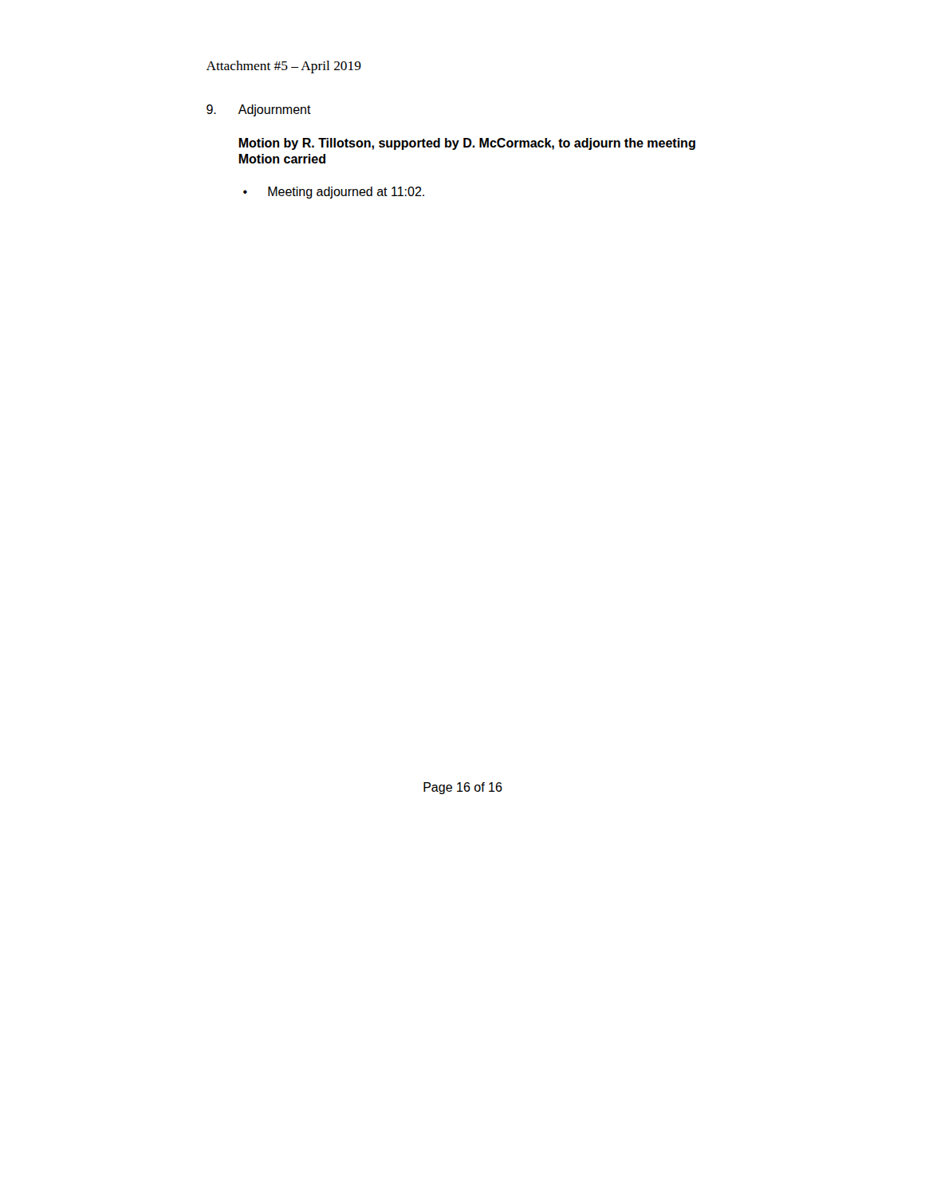Attachment #5 – April 2019
9.
Adjournment
Motion by R. Tillotson, supported by D. McCormack, to adjourn the meeting
Motion carried
•
Meeting adjourned at 11:02.
Page 16 of 16